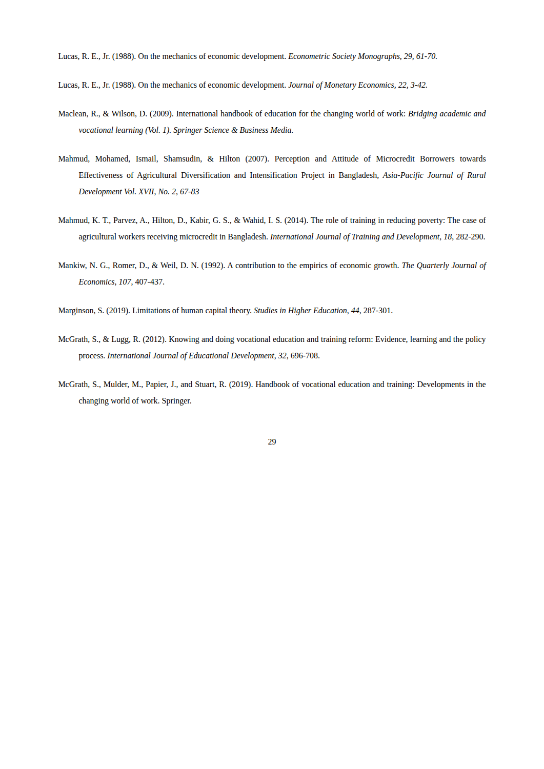Lucas, R. E., Jr. (1988). On the mechanics of economic development. Econometric Society Monographs, 29, 61-70.
Lucas, R. E., Jr. (1988). On the mechanics of economic development. Journal of Monetary Economics, 22, 3-42.
Maclean, R., & Wilson, D. (2009). International handbook of education for the changing world of work: Bridging academic and vocational learning (Vol. 1). Springer Science & Business Media.
Mahmud, Mohamed, Ismail, Shamsudin, & Hilton (2007). Perception and Attitude of Microcredit Borrowers towards Effectiveness of Agricultural Diversification and Intensification Project in Bangladesh, Asia-Pacific Journal of Rural Development Vol. XVII, No. 2, 67-83
Mahmud, K. T., Parvez, A., Hilton, D., Kabir, G. S., & Wahid, I. S. (2014). The role of training in reducing poverty: The case of agricultural workers receiving microcredit in Bangladesh. International Journal of Training and Development, 18, 282-290.
Mankiw, N. G., Romer, D., & Weil, D. N. (1992). A contribution to the empirics of economic growth. The Quarterly Journal of Economics, 107, 407-437.
Marginson, S. (2019). Limitations of human capital theory. Studies in Higher Education, 44, 287-301.
McGrath, S., & Lugg, R. (2012). Knowing and doing vocational education and training reform: Evidence, learning and the policy process. International Journal of Educational Development, 32, 696-708.
McGrath, S., Mulder, M., Papier, J., and Stuart, R. (2019). Handbook of vocational education and training: Developments in the changing world of work. Springer.
29